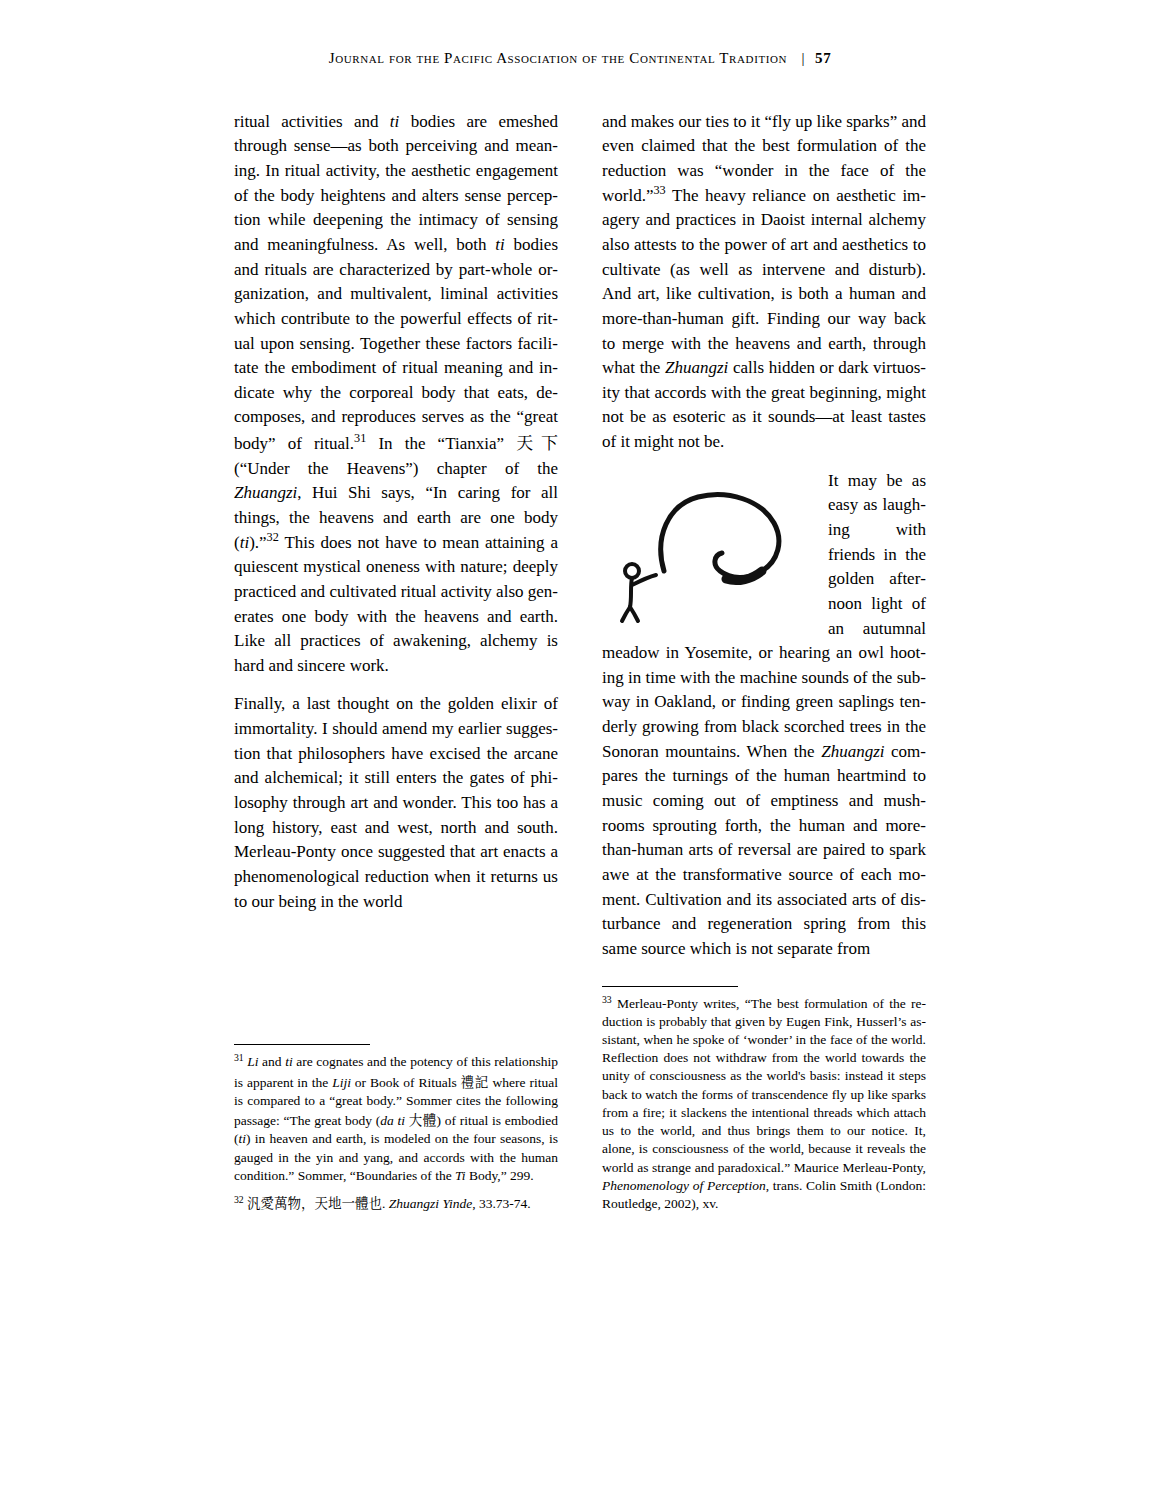Journal for the Pacific Association of the Continental Tradition |57
ritual activities and ti bodies are emeshed through sense—as both perceiving and meaning. In ritual activity, the aesthetic engagement of the body heightens and alters sense perception while deepening the intimacy of sensing and meaningfulness. As well, both ti bodies and rituals are characterized by part-whole organization, and multivalent, liminal activities which contribute to the powerful effects of ritual upon sensing. Together these factors facilitate the embodiment of ritual meaning and indicate why the corporeal body that eats, decomposes, and reproduces serves as the “great body” of ritual.31 In the “Tianxia” 天下 (“Under the Heavens”) chapter of the Zhuangzi, Hui Shi says, “In caring for all things, the heavens and earth are one body (ti).”32 This does not have to mean attaining a quiescent mystical oneness with nature; deeply practiced and cultivated ritual activity also generates one body with the heavens and earth. Like all practices of awakening, alchemy is hard and sincere work.
Finally, a last thought on the golden elixir of immortality. I should amend my earlier suggestion that philosophers have excised the arcane and alchemical; it still enters the gates of philosophy through art and wonder. This too has a long history, east and west, north and south. Merleau-Ponty once suggested that art enacts a phenomenological reduction when it returns us to our being in the world
31 Li and ti are cognates and the potency of this relationship is apparent in the Liji or Book of Rituals 禮記 where ritual is compared to a “great body.” Sommer cites the following passage: “The great body (da ti 大體) of ritual is embodied (ti) in heaven and earth, is modeled on the four seasons, is gauged in the yin and yang, and accords with the human condition.” Sommer, “Boundaries of the Ti Body,” 299.
32 汎愛萬物，天地一體也. Zhuangzi Yinde, 33.73-74.
and makes our ties to it “fly up like sparks” and even claimed that the best formulation of the reduction was “wonder in the face of the world.”33 The heavy reliance on aesthetic imagery and practices in Daoist internal alchemy also attests to the power of art and aesthetics to cultivate (as well as intervene and disturb). And art, like cultivation, is both a human and more-than-human gift. Finding our way back to merge with the heavens and earth, through what the Zhuangzi calls hidden or dark virtuosity that accords with the great beginning, might not be as esoteric as it sounds—at least tastes of it might not be.
It may be as easy as laughing with friends in the golden afternoon light of an autumnal meadow in Yosemite, or hearing an owl hooting in time with the machine sounds of the subway in Oakland, or finding green saplings tenderly growing from black scorched trees in the Sonoran mountains. When the Zhuangzi compares the turnings of the human heartmind to music coming out of emptiness and mushrooms sprouting forth, the human and more-than-human arts of reversal are paired to spark awe at the transformative source of each moment. Cultivation and its associated arts of disturbance and regeneration spring from this same source which is not separate from
33 Merleau-Ponty writes, “The best formulation of the reduction is probably that given by Eugen Fink, Husserl’s assistant, when he spoke of ‘wonder’ in the face of the world. Reflection does not withdraw from the world towards the unity of consciousness as the world's basis: instead it steps back to watch the forms of transcendence fly up like sparks from a fire; it slackens the intentional threads which attach us to the world, and thus brings them to our notice. It, alone, is consciousness of the world, because it reveals the world as strange and paradoxical.” Maurice Merleau-Ponty, Phenomenology of Perception, trans. Colin Smith (London: Routledge, 2002), xv.